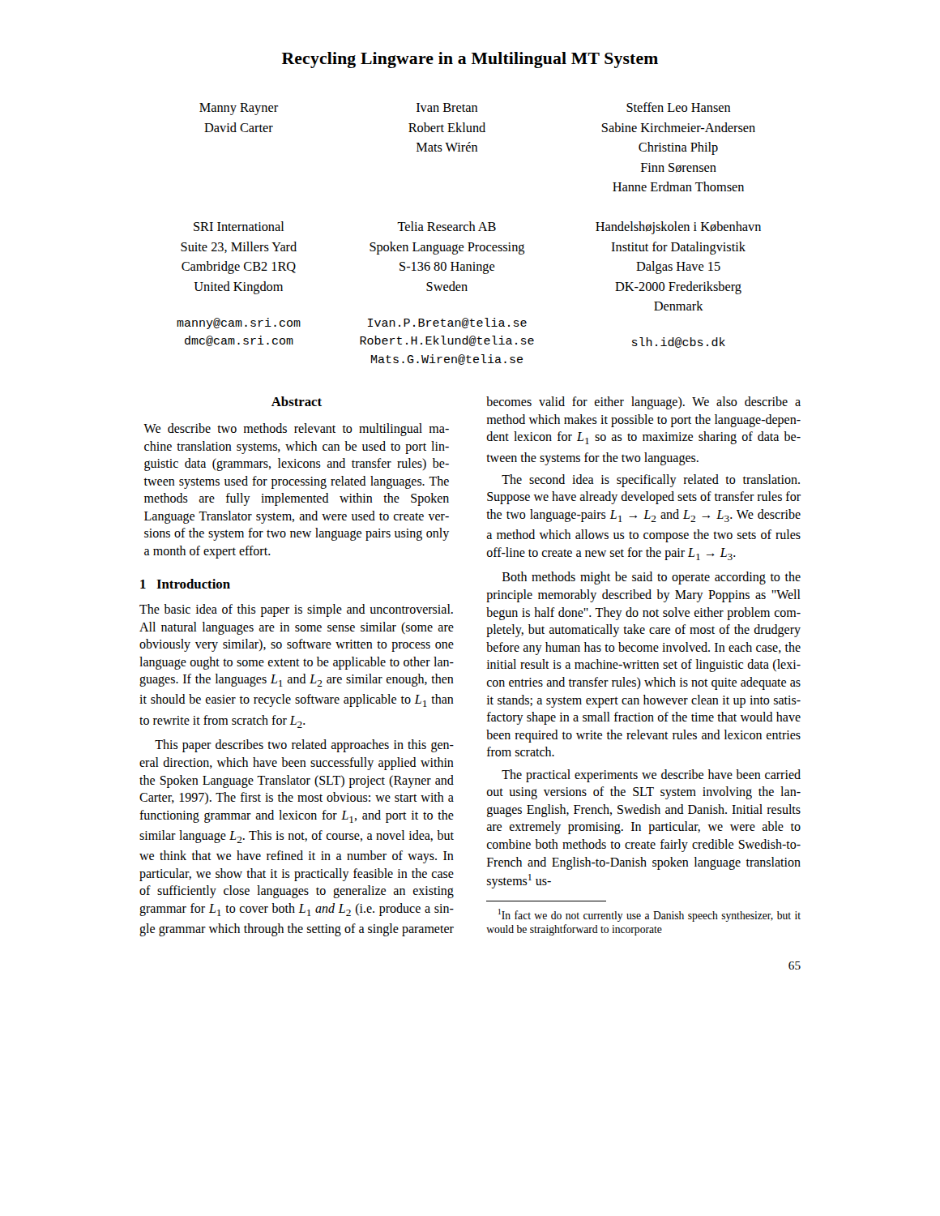Recycling Lingware in a Multilingual MT System
| Manny Rayner David Carter | Ivan Bretan Robert Eklund Mats Wirén | Steffen Leo Hansen Sabine Kirchmeier-Andersen Christina Philp Finn Sørensen Hanne Erdman Thomsen |
| SRI International Suite 23, Millers Yard Cambridge CB2 1RQ United Kingdom manny@cam.sri.com dmc@cam.sri.com | Telia Research AB Spoken Language Processing S-136 80 Haninge Sweden Ivan.P.Bretan@telia.se Robert.H.Eklund@telia.se Mats.G.Wiren@telia.se | Handelshøjskolen i København Institut for Datalingvistik Dalgas Have 15 DK-2000 Frederiksberg Denmark slh.id@cbs.dk |
Abstract
We describe two methods relevant to multilingual machine translation systems, which can be used to port linguistic data (grammars, lexicons and transfer rules) between systems used for processing related languages. The methods are fully implemented within the Spoken Language Translator system, and were used to create versions of the system for two new language pairs using only a month of expert effort.
1 Introduction
The basic idea of this paper is simple and uncontroversial. All natural languages are in some sense similar (some are obviously very similar), so software written to process one language ought to some extent to be applicable to other languages. If the languages L1 and L2 are similar enough, then it should be easier to recycle software applicable to L1 than to rewrite it from scratch for L2.
This paper describes two related approaches in this general direction, which have been successfully applied within the Spoken Language Translator (SLT) project (Rayner and Carter, 1997). The first is the most obvious: we start with a functioning grammar and lexicon for L1, and port it to the similar language L2. This is not, of course, a novel idea, but we think that we have refined it in a number of ways. In particular, we show that it is practically feasible in the case of sufficiently close languages to generalize an existing grammar for L1 to cover both L1 and L2 (i.e. produce a single grammar which through the setting of a single parameter becomes valid for either language). We also describe a method which makes it possible to port the language-dependent lexicon for L1 so as to maximize sharing of data between the systems for the two languages.
The second idea is specifically related to translation. Suppose we have already developed sets of transfer rules for the two language-pairs L1 → L2 and L2 → L3. We describe a method which allows us to compose the two sets of rules off-line to create a new set for the pair L1 → L3.
Both methods might be said to operate according to the principle memorably described by Mary Poppins as "Well begun is half done". They do not solve either problem completely, but automatically take care of most of the drudgery before any human has to become involved. In each case, the initial result is a machine-written set of linguistic data (lexicon entries and transfer rules) which is not quite adequate as it stands; a system expert can however clean it up into satisfactory shape in a small fraction of the time that would have been required to write the relevant rules and lexicon entries from scratch.
The practical experiments we describe have been carried out using versions of the SLT system involving the languages English, French, Swedish and Danish. Initial results are extremely promising. In particular, we were able to combine both methods to create fairly credible Swedish-to-French and English-to-Danish spoken language translation systems1 us-
1In fact we do not currently use a Danish speech synthesizer, but it would be straightforward to incorporate
65